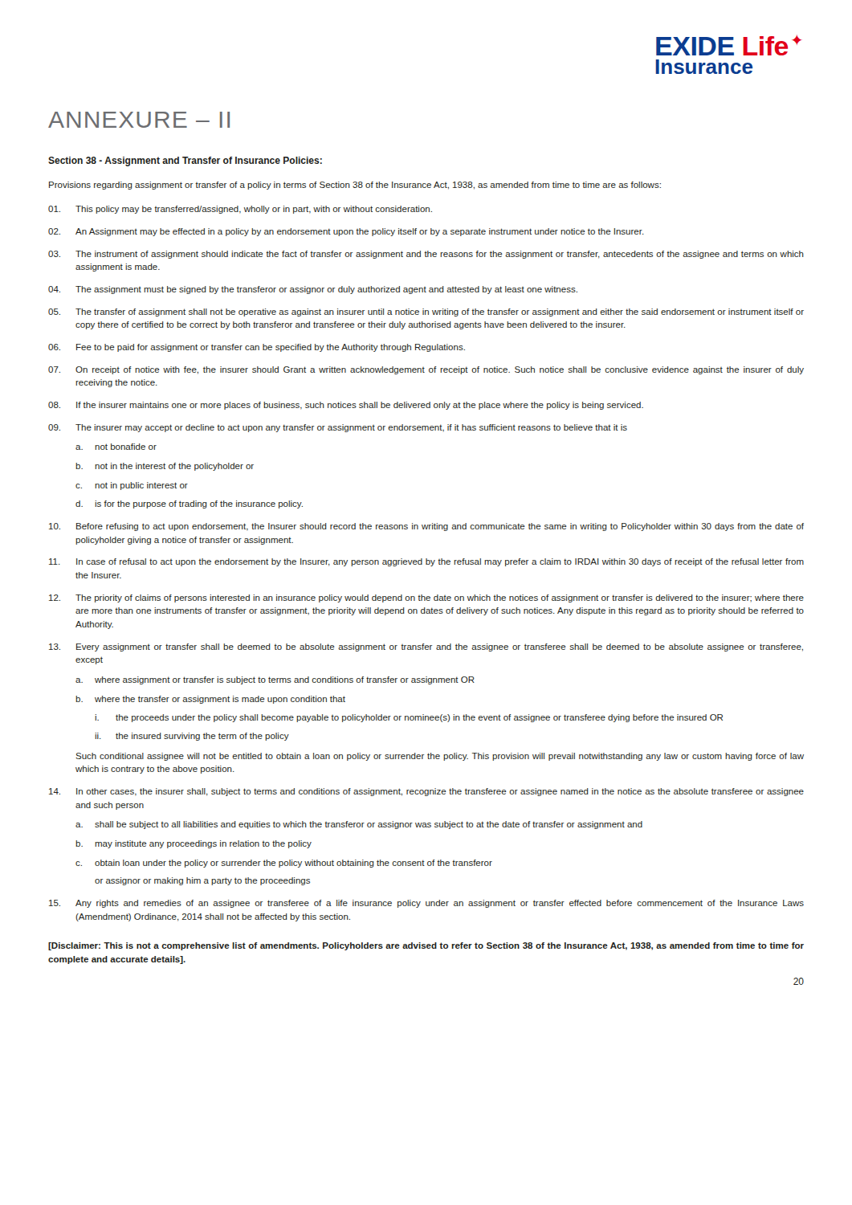EXIDE Life✦ Insurance
ANNEXURE – II
Section 38 - Assignment and Transfer of Insurance Policies:
Provisions regarding assignment or transfer of a policy in terms of Section 38 of the Insurance Act, 1938, as amended from time to time are as follows:
This policy may be transferred/assigned, wholly or in part, with or without consideration.
An Assignment may be effected in a policy by an endorsement upon the policy itself or by a separate instrument under notice to the Insurer.
The instrument of assignment should indicate the fact of transfer or assignment and the reasons for the assignment or transfer, antecedents of the assignee and terms on which assignment is made.
The assignment must be signed by the transferor or assignor or duly authorized agent and attested by at least one witness.
The transfer of assignment shall not be operative as against an insurer until a notice in writing of the transfer or assignment and either the said endorsement or instrument itself or copy there of certified to be correct by both transferor and transferee or their duly authorised agents have been delivered to the insurer.
Fee to be paid for assignment or transfer can be specified by the Authority through Regulations.
On receipt of notice with fee, the insurer should Grant a written acknowledgement of receipt of notice. Such notice shall be conclusive evidence against the insurer of duly receiving the notice.
If the insurer maintains one or more places of business, such notices shall be delivered only at the place where the policy is being serviced.
The insurer may accept or decline to act upon any transfer or assignment or endorsement, if it has sufficient reasons to believe that it is
a. not bonafide or
b. not in the interest of the policyholder or
c. not in public interest or
d. is for the purpose of trading of the insurance policy.
Before refusing to act upon endorsement, the Insurer should record the reasons in writing and communicate the same in writing to Policyholder within 30 days from the date of policyholder giving a notice of transfer or assignment.
In case of refusal to act upon the endorsement by the Insurer, any person aggrieved by the refusal may prefer a claim to IRDAI within 30 days of receipt of the refusal letter from the Insurer.
The priority of claims of persons interested in an insurance policy would depend on the date on which the notices of assignment or transfer is delivered to the insurer; where there are more than one instruments of transfer or assignment, the priority will depend on dates of delivery of such notices. Any dispute in this regard as to priority should be referred to Authority.
Every assignment or transfer shall be deemed to be absolute assignment or transfer and the assignee or transferee shall be deemed to be absolute assignee or transferee, except
a. where assignment or transfer is subject to terms and conditions of transfer or assignment OR
b. where the transfer or assignment is made upon condition that
i. the proceeds under the policy shall become payable to policyholder or nominee(s) in the event of assignee or transferee dying before the insured OR
ii. the insured surviving the term of the policy
Such conditional assignee will not be entitled to obtain a loan on policy or surrender the policy. This provision will prevail notwithstanding any law or custom having force of law which is contrary to the above position.
In other cases, the insurer shall, subject to terms and conditions of assignment, recognize the transferee or assignee named in the notice as the absolute transferee or assignee and such person
a. shall be subject to all liabilities and equities to which the transferor or assignor was subject to at the date of transfer or assignment and
b. may institute any proceedings in relation to the policy
c. obtain loan under the policy or surrender the policy without obtaining the consent of the transferor
or assignor or making him a party to the proceedings
Any rights and remedies of an assignee or transferee of a life insurance policy under an assignment or transfer effected before commencement of the Insurance Laws (Amendment) Ordinance, 2014 shall not be affected by this section.
[Disclaimer: This is not a comprehensive list of amendments. Policyholders are advised to refer to Section 38 of the Insurance Act, 1938, as amended from time to time for complete and accurate details].
20